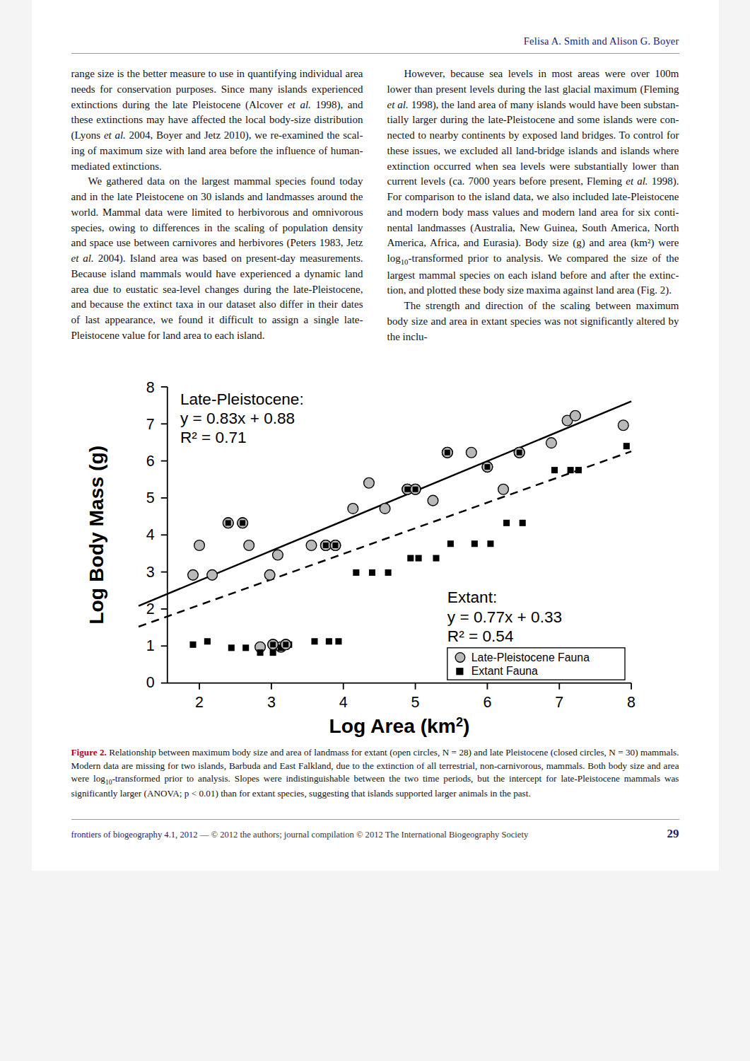Felisa A. Smith and Alison G. Boyer
range size is the better measure to use in quantifying individual area needs for conservation purposes. Since many islands experienced extinctions during the late Pleistocene (Alcover et al. 1998), and these extinctions may have affected the local body-size distribution (Lyons et al. 2004, Boyer and Jetz 2010), we re-examined the scaling of maximum size with land area before the influence of human-mediated extinctions.
We gathered data on the largest mammal species found today and in the late Pleistocene on 30 islands and landmasses around the world. Mammal data were limited to herbivorous and omnivorous species, owing to differences in the scaling of population density and space use between carnivores and herbivores (Peters 1983, Jetz et al. 2004). Island area was based on present-day measurements. Because island mammals would have experienced a dynamic land area due to eustatic sea-level changes during the late-Pleistocene, and because the extinct taxa in our dataset also differ in their dates of last appearance, we found it difficult to assign a single late-Pleistocene value for land area to each island.
However, because sea levels in most areas were over 100m lower than present levels during the last glacial maximum (Fleming et al. 1998), the land area of many islands would have been substantially larger during the late-Pleistocene and some islands were connected to nearby continents by exposed land bridges. To control for these issues, we excluded all land-bridge islands and islands where extinction occurred when sea levels were substantially lower than current levels (ca. 7000 years before present, Fleming et al. 1998). For comparison to the island data, we also included late-Pleistocene and modern body mass values and modern land area for six continental landmasses (Australia, New Guinea, South America, North America, Africa, and Eurasia). Body size (g) and area (km²) were log10-transformed prior to analysis. We compared the size of the largest mammal species on each island before and after the extinction, and plotted these body size maxima against land area (Fig. 2).
The strength and direction of the scaling between maximum body size and area in extant species was not significantly altered by the inclu-
0 1 2 3 4 5 6 7 8 2 3 4 5 6 7 8 Log Body Mass (g) Log Area (km2) Late-Pleistocene: y = 0.83x + 0.88 R² = 0.71 Extant: y = 0.77x + 0.33 R² = 0.54 Late-Pleistocene Fauna Extant Fauna
Figure 2. Relationship between maximum body size and area of landmass for extant (open circles, N = 28) and late Pleistocene (closed circles, N = 30) mammals. Modern data are missing for two islands, Barbuda and East Falkland, due to the extinction of all terrestrial, non-carnivorous, mammals. Both body size and area were log10-transformed prior to analysis. Slopes were indistinguishable between the two time periods, but the intercept for late-Pleistocene mammals was significantly larger (ANOVA; p < 0.01) than for extant species, suggesting that islands supported larger animals in the past.
frontiers of biogeography 4.1, 2012 — © 2012 the authors; journal compilation © 2012 The International Biogeography Society
29